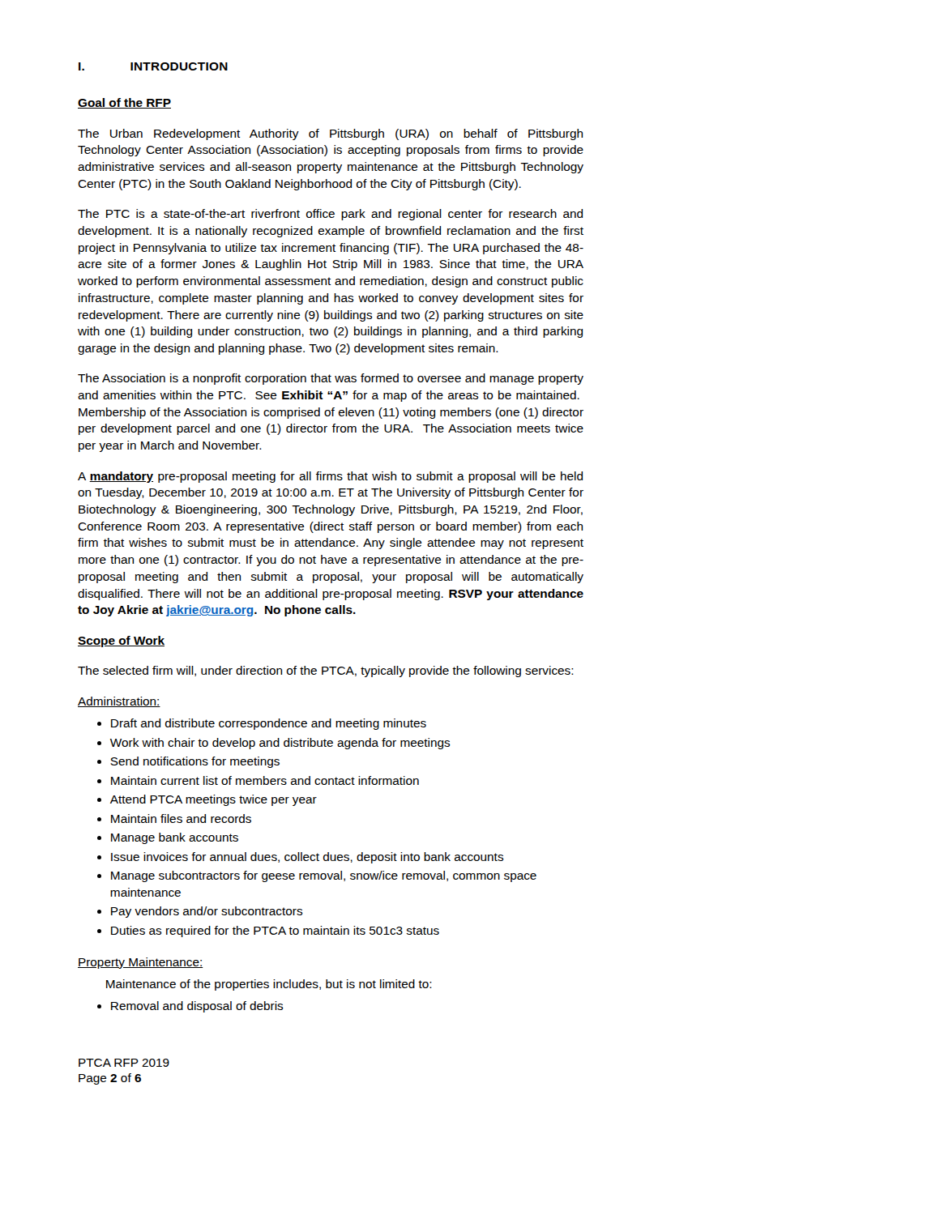I. INTRODUCTION
Goal of the RFP
The Urban Redevelopment Authority of Pittsburgh (URA) on behalf of Pittsburgh Technology Center Association (Association) is accepting proposals from firms to provide administrative services and all-season property maintenance at the Pittsburgh Technology Center (PTC) in the South Oakland Neighborhood of the City of Pittsburgh (City).
The PTC is a state-of-the-art riverfront office park and regional center for research and development. It is a nationally recognized example of brownfield reclamation and the first project in Pennsylvania to utilize tax increment financing (TIF). The URA purchased the 48-acre site of a former Jones & Laughlin Hot Strip Mill in 1983. Since that time, the URA worked to perform environmental assessment and remediation, design and construct public infrastructure, complete master planning and has worked to convey development sites for redevelopment. There are currently nine (9) buildings and two (2) parking structures on site with one (1) building under construction, two (2) buildings in planning, and a third parking garage in the design and planning phase. Two (2) development sites remain.
The Association is a nonprofit corporation that was formed to oversee and manage property and amenities within the PTC. See Exhibit “A” for a map of the areas to be maintained. Membership of the Association is comprised of eleven (11) voting members (one (1) director per development parcel and one (1) director from the URA. The Association meets twice per year in March and November.
A mandatory pre-proposal meeting for all firms that wish to submit a proposal will be held on Tuesday, December 10, 2019 at 10:00 a.m. ET at The University of Pittsburgh Center for Biotechnology & Bioengineering, 300 Technology Drive, Pittsburgh, PA 15219, 2nd Floor, Conference Room 203. A representative (direct staff person or board member) from each firm that wishes to submit must be in attendance. Any single attendee may not represent more than one (1) contractor. If you do not have a representative in attendance at the pre-proposal meeting and then submit a proposal, your proposal will be automatically disqualified. There will not be an additional pre-proposal meeting. RSVP your attendance to Joy Akrie at jakrie@ura.org. No phone calls.
Scope of Work
The selected firm will, under direction of the PTCA, typically provide the following services:
Administration:
Draft and distribute correspondence and meeting minutes
Work with chair to develop and distribute agenda for meetings
Send notifications for meetings
Maintain current list of members and contact information
Attend PTCA meetings twice per year
Maintain files and records
Manage bank accounts
Issue invoices for annual dues, collect dues, deposit into bank accounts
Manage subcontractors for geese removal, snow/ice removal, common space maintenance
Pay vendors and/or subcontractors
Duties as required for the PTCA to maintain its 501c3 status
Property Maintenance:
Maintenance of the properties includes, but is not limited to:
Removal and disposal of debris
PTCA RFP 2019 Page 2 of 6